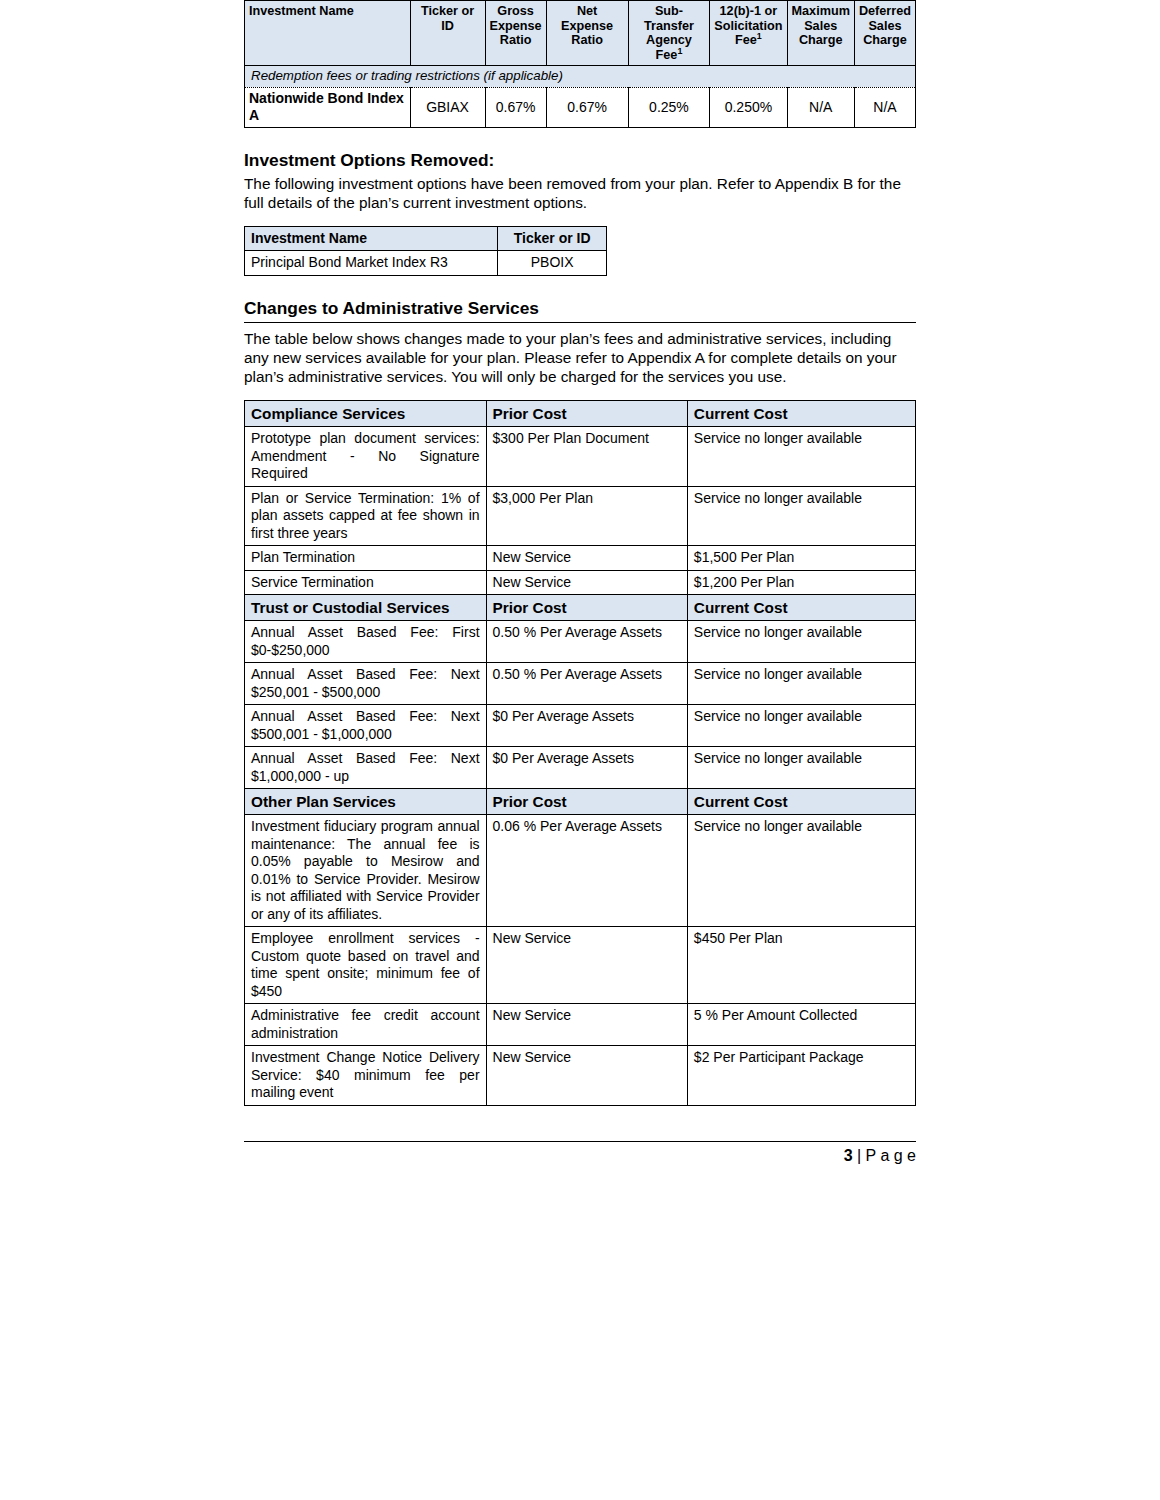| Investment Name | Ticker or ID | Gross Expense Ratio | Net Expense Ratio | Sub- Transfer Agency Fee 1 | 12(b)-1 or Solicitation Fee 1 | Maximum Sales Charge | Deferred Sales Charge |
| --- | --- | --- | --- | --- | --- | --- | --- |
| Redemption fees or trading restrictions (if applicable) |
| Nationwide Bond Index A | GBIAX | 0.67% | 0.67% | 0.25% | 0.250% | N/A | N/A |
Investment Options Removed:
The following investment options have been removed from your plan. Refer to Appendix B for the full details of the plan’s current investment options.
| Investment Name | Ticker or ID |
| --- | --- |
| Principal Bond Market Index R3 | PBOIX |
Changes to Administrative Services
The table below shows changes made to your plan’s fees and administrative services, including any new services available for your plan. Please refer to Appendix A for complete details on your plan’s administrative services. You will only be charged for the services you use.
| Compliance Services | Prior Cost | Current Cost |
| --- | --- | --- |
| Prototype plan document services: Amendment - No Signature Required | $300 Per Plan Document | Service no longer available |
| Plan or Service Termination: 1% of plan assets capped at fee shown in first three years | $3,000 Per Plan | Service no longer available |
| Plan Termination | New Service | $1,500 Per Plan |
| Service Termination | New Service | $1,200 Per Plan |
| Trust or Custodial Services | Prior Cost | Current Cost |
| Annual Asset Based Fee: First $0-$250,000 | 0.50 % Per Average Assets | Service no longer available |
| Annual Asset Based Fee: Next $250,001 - $500,000 | 0.50 % Per Average Assets | Service no longer available |
| Annual Asset Based Fee: Next $500,001 - $1,000,000 | $0 Per Average Assets | Service no longer available |
| Annual Asset Based Fee: Next $1,000,000 - up | $0 Per Average Assets | Service no longer available |
| Other Plan Services | Prior Cost | Current Cost |
| Investment fiduciary program annual maintenance: The annual fee is 0.05% payable to Mesirow and 0.01% to Service Provider. Mesirow is not affiliated with Service Provider or any of its affiliates. | 0.06 % Per Average Assets | Service no longer available |
| Employee enrollment services - Custom quote based on travel and time spent onsite; minimum fee of $450 | New Service | $450 Per Plan |
| Administrative fee credit account administration | New Service | 5 % Per Amount Collected |
| Investment Change Notice Delivery Service: $40 minimum fee per mailing event | New Service | $2 Per Participant Package |
3 | P a g e